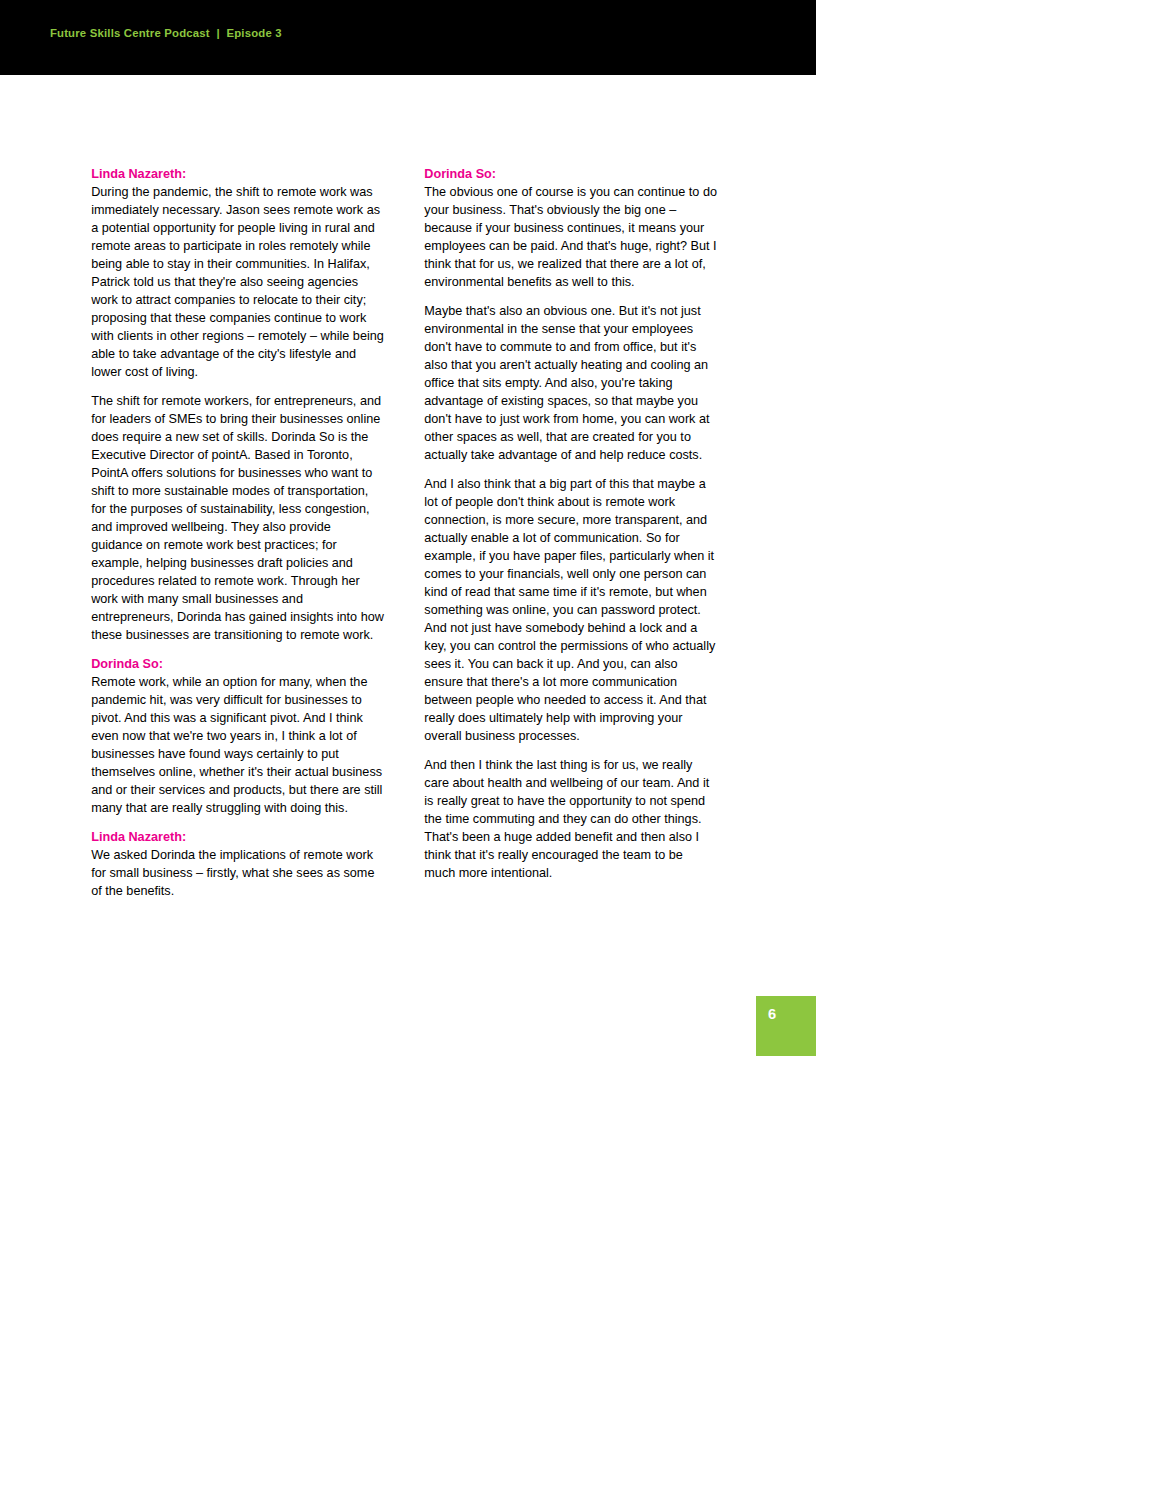Future Skills Centre Podcast | Episode 3
Linda Nazareth:
During the pandemic, the shift to remote work was immediately necessary. Jason sees remote work as a potential opportunity for people living in rural and remote areas to participate in roles remotely while being able to stay in their communities. In Halifax, Patrick told us that they're also seeing agencies work to attract companies to relocate to their city; proposing that these companies continue to work with clients in other regions – remotely – while being able to take advantage of the city's lifestyle and lower cost of living.
The shift for remote workers, for entrepreneurs, and for leaders of SMEs to bring their businesses online does require a new set of skills. Dorinda So is the Executive Director of pointA. Based in Toronto, PointA offers solutions for businesses who want to shift to more sustainable modes of transportation, for the purposes of sustainability, less congestion, and improved wellbeing. They also provide guidance on remote work best practices; for example, helping businesses draft policies and procedures related to remote work. Through her work with many small businesses and entrepreneurs, Dorinda has gained insights into how these businesses are transitioning to remote work.
Dorinda So:
Remote work, while an option for many, when the pandemic hit, was very difficult for businesses to pivot. And this was a significant pivot. And I think even now that we're two years in, I think a lot of businesses have found ways certainly to put themselves online, whether it's their actual business and or their services and products, but there are still many that are really struggling with doing this.
Linda Nazareth:
We asked Dorinda the implications of remote work for small business – firstly, what she sees as some of the benefits.
Dorinda So:
The obvious one of course is you can continue to do your business. That's obviously the big one – because if your business continues, it means your employees can be paid. And that's huge, right? But I think that for us, we realized that there are a lot of, environmental benefits as well to this.
Maybe that's also an obvious one. But it's not just environmental in the sense that your employees don't have to commute to and from office, but it's also that you aren't actually heating and cooling an office that sits empty. And also, you're taking advantage of existing spaces, so that maybe you don't have to just work from home, you can work at other spaces as well, that are created for you to actually take advantage of and help reduce costs.
And I also think that a big part of this that maybe a lot of people don't think about is remote work connection, is more secure, more transparent, and actually enable a lot of communication. So for example, if you have paper files, particularly when it comes to your financials, well only one person can kind of read that same time if it's remote, but when something was online, you can password protect. And not just have somebody behind a lock and a key, you can control the permissions of who actually sees it. You can back it up. And you, can also ensure that there's a lot more communication between people who needed to access it. And that really does ultimately help with improving your overall business processes.
And then I think the last thing is for us, we really care about health and wellbeing of our team. And it is really great to have the opportunity to not spend the time commuting and they can do other things. That's been a huge added benefit and then also I think that it's really encouraged the team to be much more intentional.
6